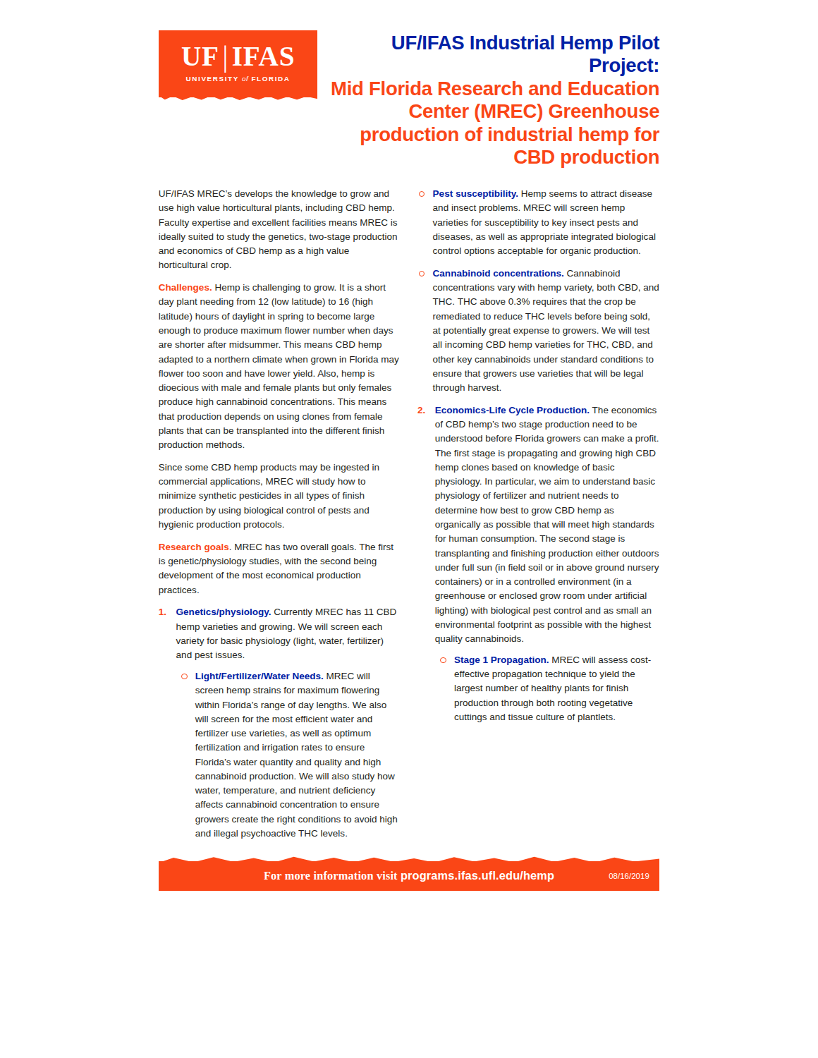UF|IFAS
UNIVERSITY of FLORIDA
UF/IFAS Industrial Hemp Pilot Project:
Mid Florida Research and Education Center (MREC) Greenhouse production of industrial hemp for CBD production
UF/IFAS MREC’s develops the knowledge to grow and use high value horticultural plants, including CBD hemp. Faculty expertise and excellent facilities means MREC is ideally suited to study the genetics, two-stage production and economics of CBD hemp as a high value horticultural crop.
Challenges. Hemp is challenging to grow. It is a short day plant needing from 12 (low latitude) to 16 (high latitude) hours of daylight in spring to become large enough to produce maximum flower number when days are shorter after midsummer. This means CBD hemp adapted to a northern climate when grown in Florida may flower too soon and have lower yield. Also, hemp is dioecious with male and female plants but only females produce high cannabinoid concentrations. This means that production depends on using clones from female plants that can be transplanted into the different finish production methods.
Since some CBD hemp products may be ingested in commercial applications, MREC will study how to minimize synthetic pesticides in all types of finish production by using biological control of pests and hygienic production protocols.
Research goals. MREC has two overall goals. The first is genetic/physiology studies, with the second being development of the most economical production practices.
Genetics/physiology. Currently MREC has 11 CBD hemp varieties and growing. We will screen each variety for basic physiology (light, water, fertilizer) and pest issues.
Light/Fertilizer/Water Needs. MREC will screen hemp strains for maximum flowering within Florida’s range of day lengths. We also will screen for the most efficient water and fertilizer use varieties, as well as optimum fertilization and irrigation rates to ensure Florida’s water quantity and quality and high cannabinoid production. We will also study how water, temperature, and nutrient deficiency affects cannabinoid concentration to ensure growers create the right conditions to avoid high and illegal psychoactive THC levels.
Pest susceptibility. Hemp seems to attract disease and insect problems. MREC will screen hemp varieties for susceptibility to key insect pests and diseases, as well as appropriate integrated biological control options acceptable for organic production.
Cannabinoid concentrations. Cannabinoid concentrations vary with hemp variety, both CBD, and THC. THC above 0.3% requires that the crop be remediated to reduce THC levels before being sold, at potentially great expense to growers. We will test all incoming CBD hemp varieties for THC, CBD, and other key cannabinoids under standard conditions to ensure that growers use varieties that will be legal through harvest.
Economics-Life Cycle Production. The economics of CBD hemp’s two stage production need to be understood before Florida growers can make a profit. The first stage is propagating and growing high CBD hemp clones based on knowledge of basic physiology. In particular, we aim to understand basic physiology of fertilizer and nutrient needs to determine how best to grow CBD hemp as organically as possible that will meet high standards for human consumption. The second stage is transplanting and finishing production either outdoors under full sun (in field soil or in above ground nursery containers) or in a controlled environment (in a greenhouse or enclosed grow room under artificial lighting) with biological pest control and as small an environmental footprint as possible with the highest quality cannabinoids.
Stage 1 Propagation. MREC will assess cost-effective propagation technique to yield the largest number of healthy plants for finish production through both rooting vegetative cuttings and tissue culture of plantlets.
For more information visit programs.ifas.ufl.edu/hemp
08/16/2019